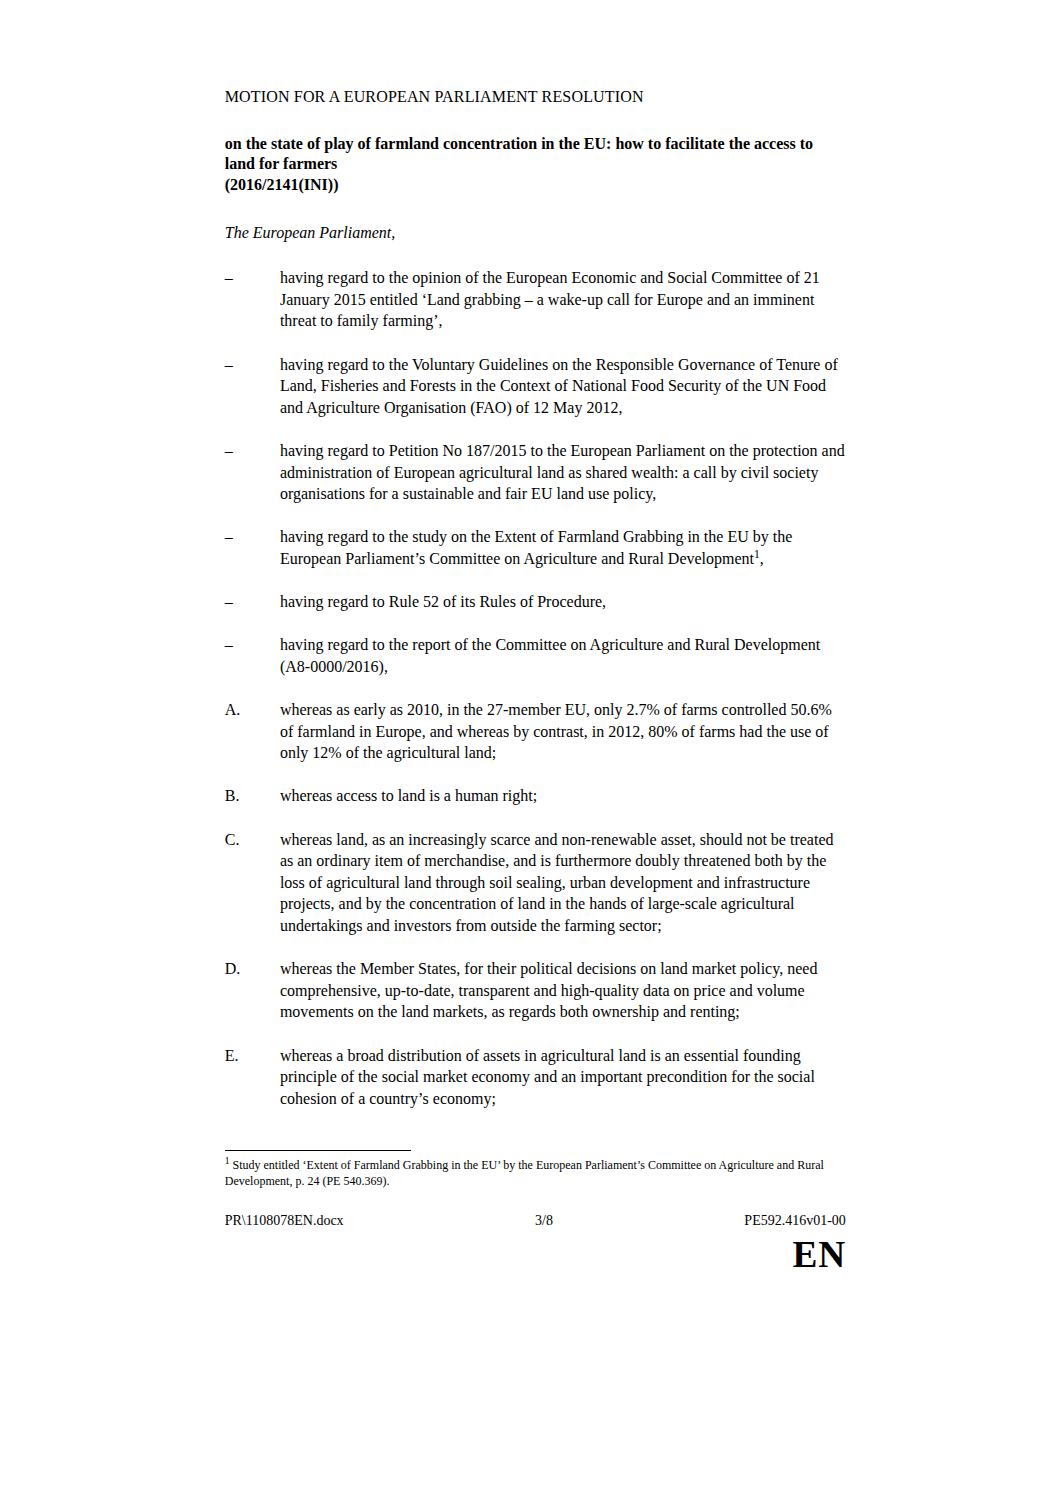MOTION FOR A EUROPEAN PARLIAMENT RESOLUTION
on the state of play of farmland concentration in the EU: how to facilitate the access to land for farmers
(2016/2141(INI))
The European Parliament,
having regard to the opinion of the European Economic and Social Committee of 21 January 2015 entitled ‘Land grabbing – a wake-up call for Europe and an imminent threat to family farming’,
having regard to the Voluntary Guidelines on the Responsible Governance of Tenure of Land, Fisheries and Forests in the Context of National Food Security of the UN Food and Agriculture Organisation (FAO) of 12 May 2012,
having regard to Petition No 187/2015 to the European Parliament on the protection and administration of European agricultural land as shared wealth: a call by civil society organisations for a sustainable and fair EU land use policy,
having regard to the study on the Extent of Farmland Grabbing in the EU by the European Parliament’s Committee on Agriculture and Rural Development1,
having regard to Rule 52 of its Rules of Procedure,
having regard to the report of the Committee on Agriculture and Rural Development (A8-0000/2016),
whereas as early as 2010, in the 27-member EU, only 2.7% of farms controlled 50.6% of farmland in Europe, and whereas by contrast, in 2012, 80% of farms had the use of only 12% of the agricultural land;
whereas access to land is a human right;
whereas land, as an increasingly scarce and non-renewable asset, should not be treated as an ordinary item of merchandise, and is furthermore doubly threatened both by the loss of agricultural land through soil sealing, urban development and infrastructure projects, and by the concentration of land in the hands of large-scale agricultural undertakings and investors from outside the farming sector;
whereas the Member States, for their political decisions on land market policy, need comprehensive, up-to-date, transparent and high-quality data on price and volume movements on the land markets, as regards both ownership and renting;
whereas a broad distribution of assets in agricultural land is an essential founding principle of the social market economy and an important precondition for the social cohesion of a country’s economy;
1 Study entitled ‘Extent of Farmland Grabbing in the EU’ by the European Parliament’s Committee on Agriculture and Rural Development, p. 24 (PE 540.369).
PR\1108078EN.docx
3/8
PE592.416v01-00
EN